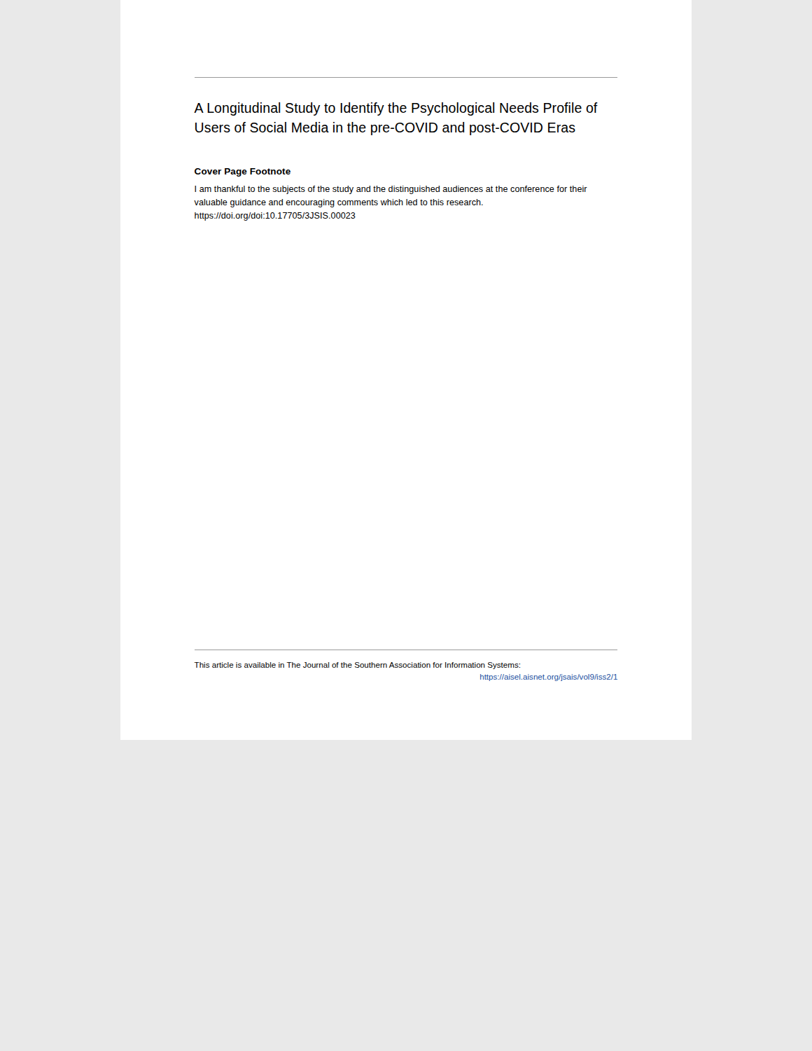A Longitudinal Study to Identify the Psychological Needs Profile of Users of Social Media in the pre-COVID and post-COVID Eras
Cover Page Footnote
I am thankful to the subjects of the study and the distinguished audiences at the conference for their valuable guidance and encouraging comments which led to this research.
https://doi.org/doi:10.17705/3JSIS.00023
This article is available in The Journal of the Southern Association for Information Systems: https://aisel.aisnet.org/jsais/vol9/iss2/1